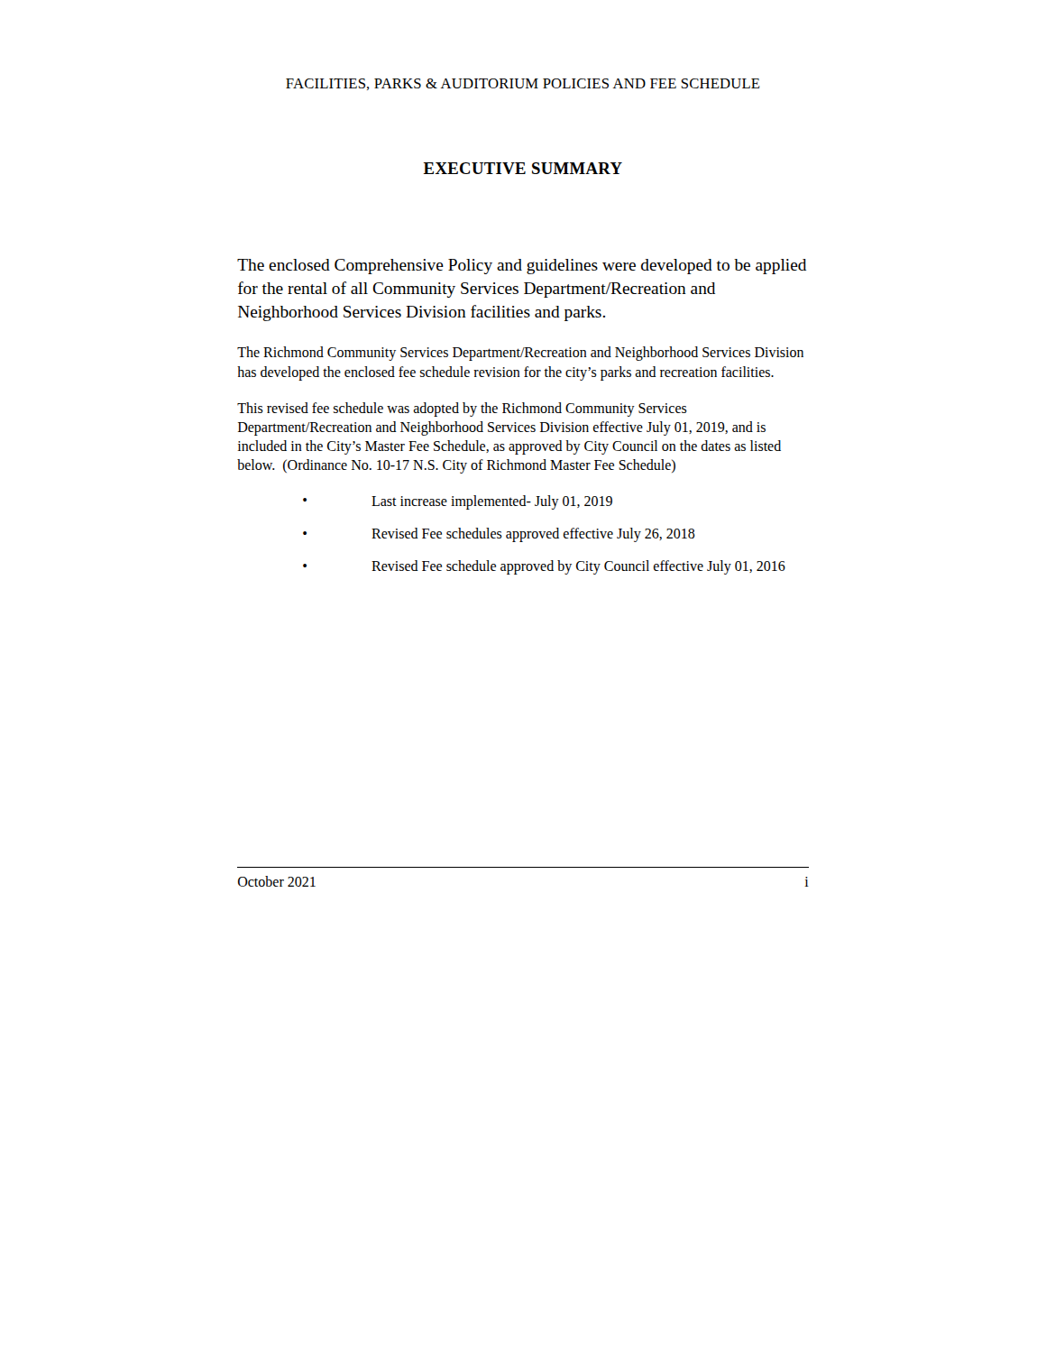FACILITIES, PARKS & AUDITORIUM POLICIES AND FEE SCHEDULE
EXECUTIVE SUMMARY
The enclosed Comprehensive Policy and guidelines were developed to be applied for the rental of all Community Services Department/Recreation and Neighborhood Services Division facilities and parks.
The Richmond Community Services Department/Recreation and Neighborhood Services Division has developed the enclosed fee schedule revision for the city’s parks and recreation facilities.
This revised fee schedule was adopted by the Richmond Community Services Department/Recreation and Neighborhood Services Division effective July 01, 2019, and is included in the City’s Master Fee Schedule, as approved by City Council on the dates as listed below. (Ordinance No. 10-17 N.S. City of Richmond Master Fee Schedule)
Last increase implemented- July 01, 2019
Revised Fee schedules approved effective July 26, 2018
Revised Fee schedule approved by City Council effective July 01, 2016
October 2021 i